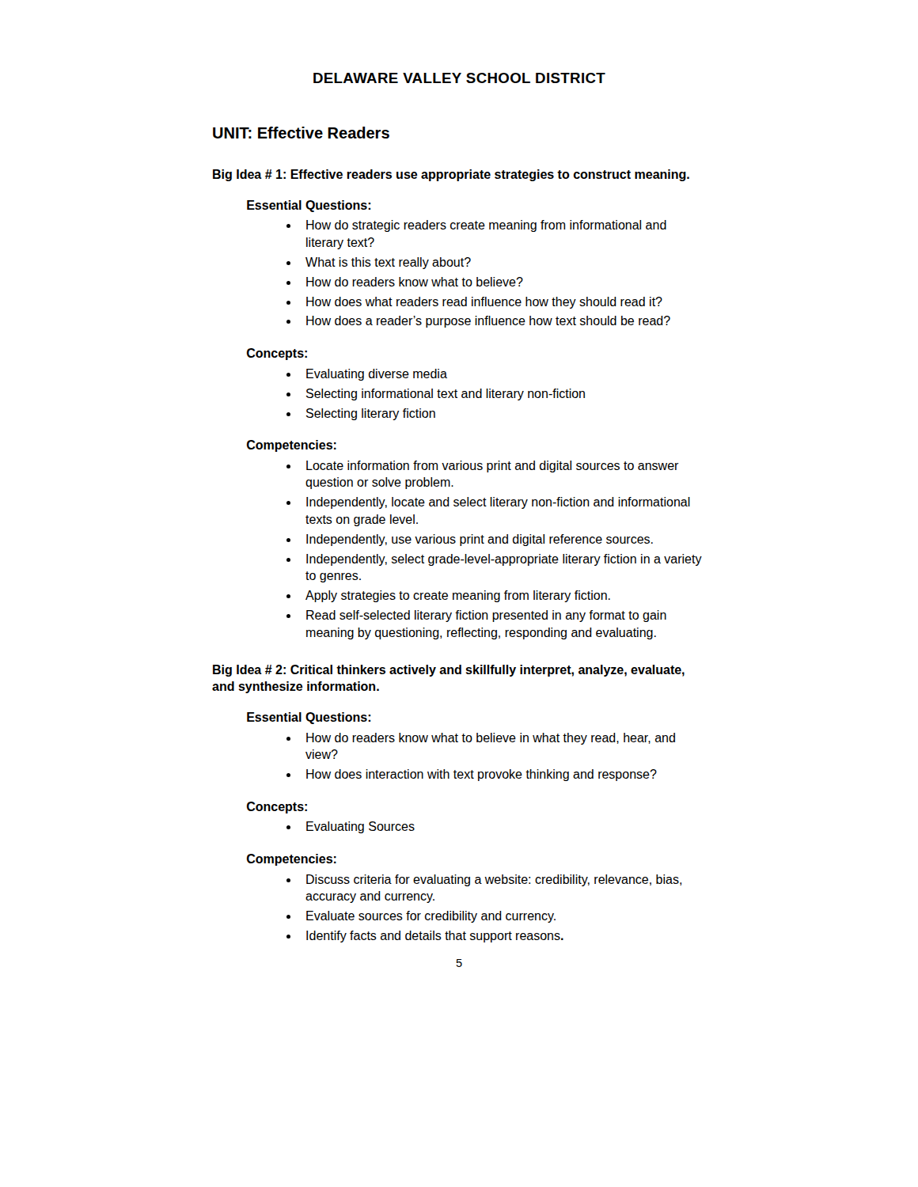DELAWARE VALLEY SCHOOL DISTRICT
UNIT: Effective Readers
Big Idea # 1: Effective readers use appropriate strategies to construct meaning.
Essential Questions:
How do strategic readers create meaning from informational and literary text?
What is this text really about?
How do readers know what to believe?
How does what readers read influence how they should read it?
How does a reader’s purpose influence how text should be read?
Concepts:
Evaluating diverse media
Selecting informational text and literary non-fiction
Selecting literary fiction
Competencies:
Locate information from various print and digital sources to answer question or solve problem.
Independently, locate and select literary non-fiction and informational texts on grade level.
Independently, use various print and digital reference sources.
Independently, select grade-level-appropriate literary fiction in a variety to genres.
Apply strategies to create meaning from literary fiction.
Read self-selected literary fiction presented in any format to gain meaning by questioning, reflecting, responding and evaluating.
Big Idea # 2: Critical thinkers actively and skillfully interpret, analyze, evaluate, and synthesize information.
Essential Questions:
How do readers know what to believe in what they read, hear, and view?
How does interaction with text provoke thinking and response?
Concepts:
Evaluating Sources
Competencies:
Discuss criteria for evaluating a website: credibility, relevance, bias, accuracy and currency.
Evaluate sources for credibility and currency.
Identify facts and details that support reasons.
5